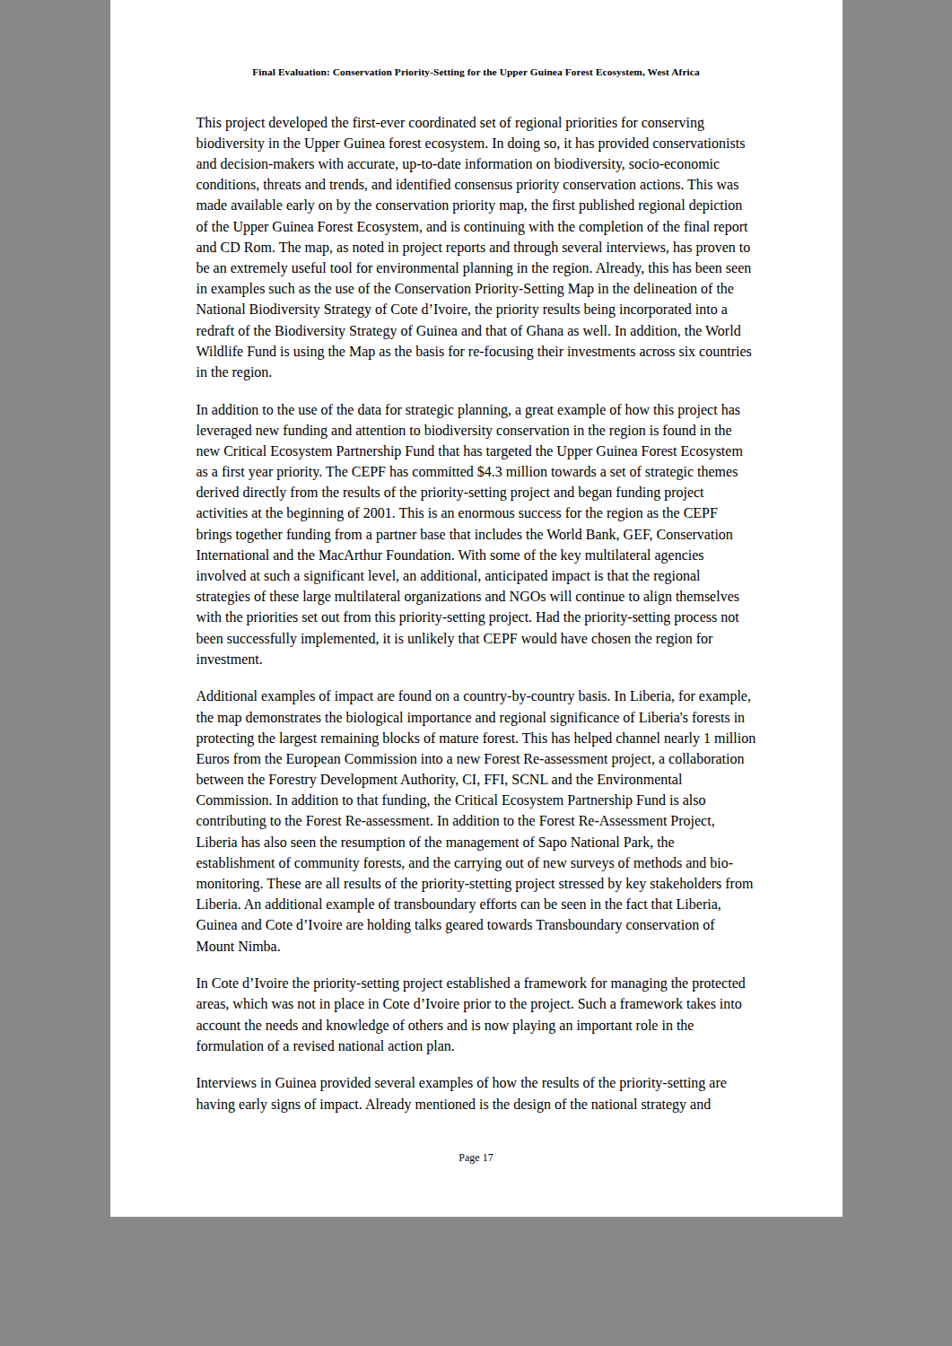Final Evaluation: Conservation Priority-Setting for the Upper Guinea Forest Ecosystem, West Africa
This project developed the first-ever coordinated set of regional priorities for conserving biodiversity in the Upper Guinea forest ecosystem. In doing so, it has provided conservationists and decision-makers with accurate, up-to-date information on biodiversity, socio-economic conditions, threats and trends, and identified consensus priority conservation actions. This was made available early on by the conservation priority map, the first published regional depiction of the Upper Guinea Forest Ecosystem, and is continuing with the completion of the final report and CD Rom. The map, as noted in project reports and through several interviews, has proven to be an extremely useful tool for environmental planning in the region. Already, this has been seen in examples such as the use of the Conservation Priority-Setting Map in the delineation of the National Biodiversity Strategy of Cote d’Ivoire, the priority results being incorporated into a redraft of the Biodiversity Strategy of Guinea and that of Ghana as well. In addition, the World Wildlife Fund is using the Map as the basis for re-focusing their investments across six countries in the region.
In addition to the use of the data for strategic planning, a great example of how this project has leveraged new funding and attention to biodiversity conservation in the region is found in the new Critical Ecosystem Partnership Fund that has targeted the Upper Guinea Forest Ecosystem as a first year priority. The CEPF has committed $4.3 million towards a set of strategic themes derived directly from the results of the priority-setting project and began funding project activities at the beginning of 2001. This is an enormous success for the region as the CEPF brings together funding from a partner base that includes the World Bank, GEF, Conservation International and the MacArthur Foundation. With some of the key multilateral agencies involved at such a significant level, an additional, anticipated impact is that the regional strategies of these large multilateral organizations and NGOs will continue to align themselves with the priorities set out from this priority-setting project. Had the priority-setting process not been successfully implemented, it is unlikely that CEPF would have chosen the region for investment.
Additional examples of impact are found on a country-by-country basis. In Liberia, for example, the map demonstrates the biological importance and regional significance of Liberia's forests in protecting the largest remaining blocks of mature forest. This has helped channel nearly 1 million Euros from the European Commission into a new Forest Re-assessment project, a collaboration between the Forestry Development Authority, CI, FFI, SCNL and the Environmental Commission. In addition to that funding, the Critical Ecosystem Partnership Fund is also contributing to the Forest Re-assessment. In addition to the Forest Re-Assessment Project, Liberia has also seen the resumption of the management of Sapo National Park, the establishment of community forests, and the carrying out of new surveys of methods and bio-monitoring. These are all results of the priority-stetting project stressed by key stakeholders from Liberia. An additional example of transboundary efforts can be seen in the fact that Liberia, Guinea and Cote d’Ivoire are holding talks geared towards Transboundary conservation of Mount Nimba.
In Cote d’Ivoire the priority-setting project established a framework for managing the protected areas, which was not in place in Cote d’Ivoire prior to the project. Such a framework takes into account the needs and knowledge of others and is now playing an important role in the formulation of a revised national action plan.
Interviews in Guinea provided several examples of how the results of the priority-setting are having early signs of impact. Already mentioned is the design of the national strategy and
Page 17